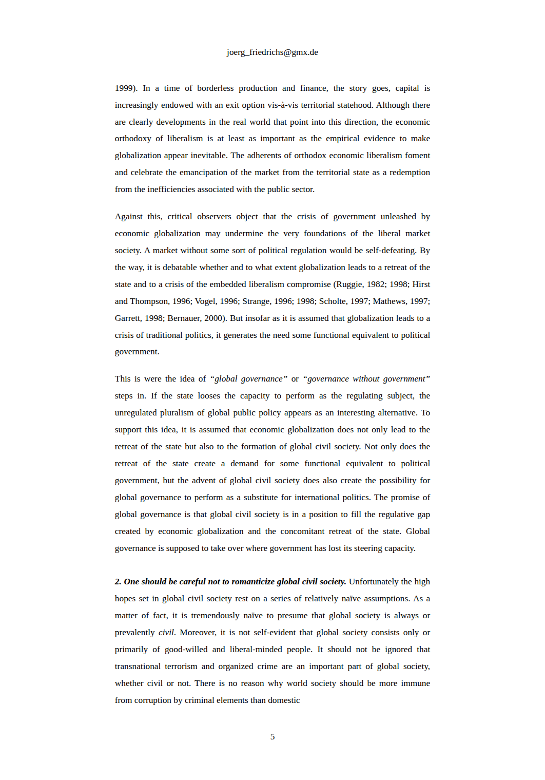joerg_friedrichs@gmx.de
1999). In a time of borderless production and finance, the story goes, capital is increasingly endowed with an exit option vis-à-vis territorial statehood. Although there are clearly developments in the real world that point into this direction, the economic orthodoxy of liberalism is at least as important as the empirical evidence to make globalization appear inevitable. The adherents of orthodox economic liberalism foment and celebrate the emancipation of the market from the territorial state as a redemption from the inefficiencies associated with the public sector.
Against this, critical observers object that the crisis of government unleashed by economic globalization may undermine the very foundations of the liberal market society. A market without some sort of political regulation would be self-defeating. By the way, it is debatable whether and to what extent globalization leads to a retreat of the state and to a crisis of the embedded liberalism compromise (Ruggie, 1982; 1998; Hirst and Thompson, 1996; Vogel, 1996; Strange, 1996; 1998; Scholte, 1997; Mathews, 1997; Garrett, 1998; Bernauer, 2000). But insofar as it is assumed that globalization leads to a crisis of traditional politics, it generates the need some functional equivalent to political government.
This is were the idea of “global governance” or “governance without government” steps in. If the state looses the capacity to perform as the regulating subject, the unregulated pluralism of global public policy appears as an interesting alternative. To support this idea, it is assumed that economic globalization does not only lead to the retreat of the state but also to the formation of global civil society. Not only does the retreat of the state create a demand for some functional equivalent to political government, but the advent of global civil society does also create the possibility for global governance to perform as a substitute for international politics. The promise of global governance is that global civil society is in a position to fill the regulative gap created by economic globalization and the concomitant retreat of the state. Global governance is supposed to take over where government has lost its steering capacity.
2. One should be careful not to romanticize global civil society. Unfortunately the high hopes set in global civil society rest on a series of relatively naïve assumptions. As a matter of fact, it is tremendously naïve to presume that global society is always or prevalently civil. Moreover, it is not self-evident that global society consists only or primarily of good-willed and liberal-minded people. It should not be ignored that transnational terrorism and organized crime are an important part of global society, whether civil or not. There is no reason why world society should be more immune from corruption by criminal elements than domestic
5